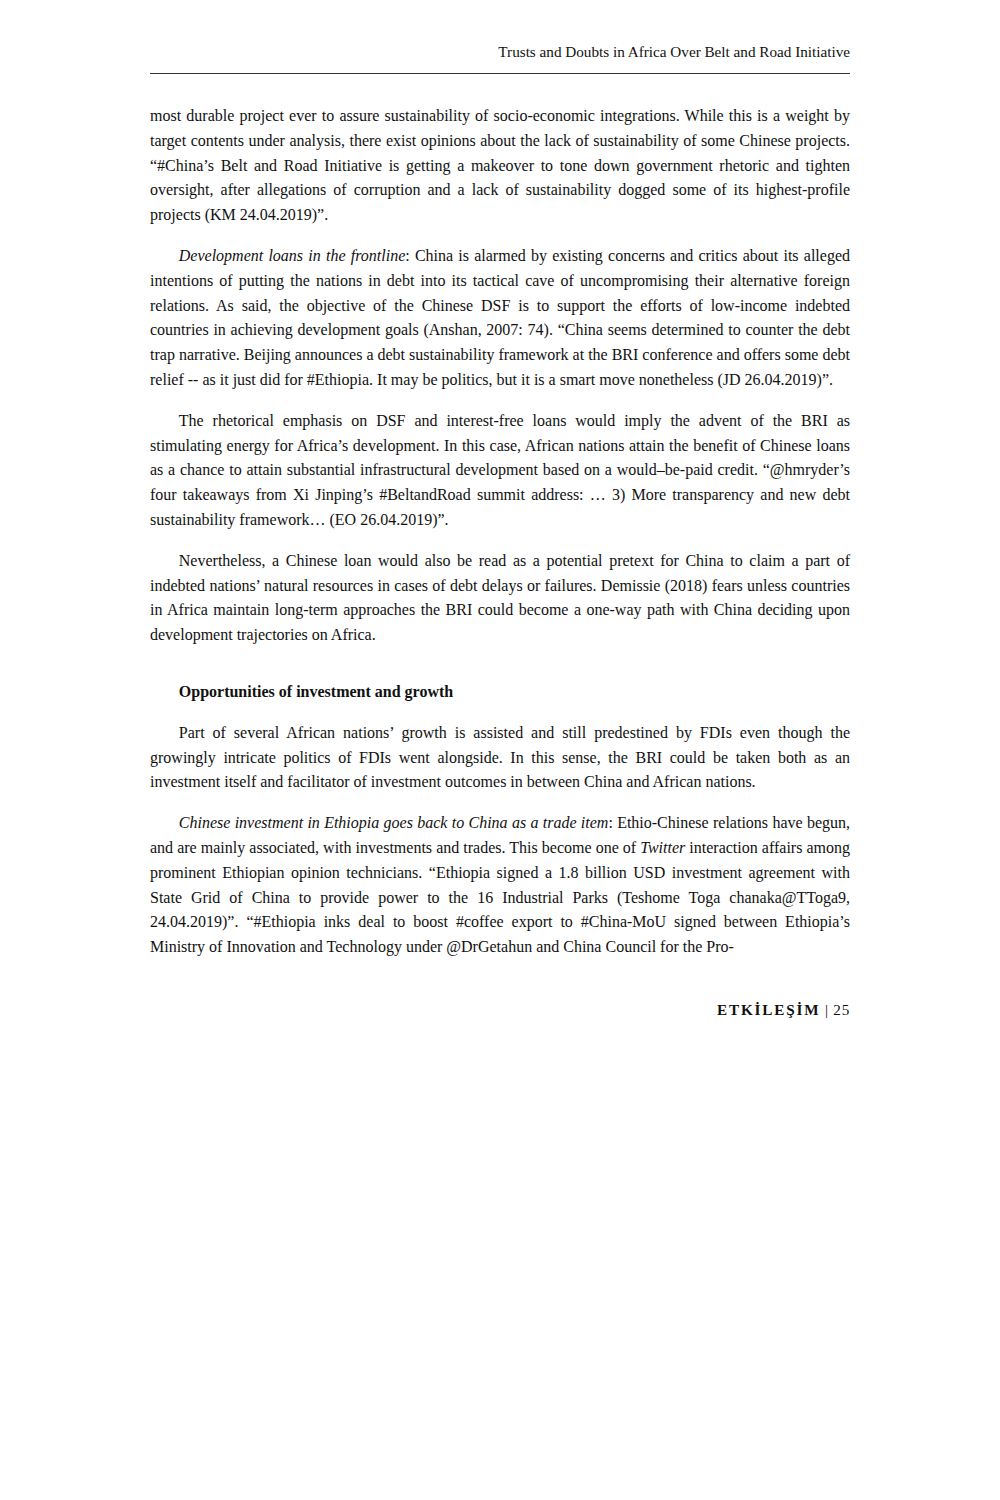Trusts and Doubts in Africa Over Belt and Road Initiative
most durable project ever to assure sustainability of socio-economic integrations. While this is a weight by target contents under analysis, there exist opinions about the lack of sustainability of some Chinese projects. “#China’s Belt and Road Initiative is getting a makeover to tone down government rhetoric and tighten oversight, after allegations of corruption and a lack of sustainability dogged some of its highest-profile projects (KM 24.04.2019)”.
Development loans in the frontline: China is alarmed by existing concerns and critics about its alleged intentions of putting the nations in debt into its tactical cave of uncompromising their alternative foreign relations. As said, the objective of the Chinese DSF is to support the efforts of low-income indebted countries in achieving development goals (Anshan, 2007: 74). “China seems determined to counter the debt trap narrative. Beijing announces a debt sustainability framework at the BRI conference and offers some debt relief -- as it just did for #Ethiopia. It may be politics, but it is a smart move nonetheless (JD 26.04.2019)”.
The rhetorical emphasis on DSF and interest-free loans would imply the advent of the BRI as stimulating energy for Africa’s development. In this case, African nations attain the benefit of Chinese loans as a chance to attain substantial infrastructural development based on a would–be-paid credit. “@hmryder’s four takeaways from Xi Jinping’s #BeltandRoad summit address: … 3) More transparency and new debt sustainability framework… (EO 26.04.2019)”.
Nevertheless, a Chinese loan would also be read as a potential pretext for China to claim a part of indebted nations’ natural resources in cases of debt delays or failures. Demissie (2018) fears unless countries in Africa maintain long-term approaches the BRI could become a one-way path with China deciding upon development trajectories on Africa.
Opportunities of investment and growth
Part of several African nations’ growth is assisted and still predestined by FDIs even though the growingly intricate politics of FDIs went alongside. In this sense, the BRI could be taken both as an investment itself and facilitator of investment outcomes in between China and African nations.
Chinese investment in Ethiopia goes back to China as a trade item: Ethio-Chinese relations have begun, and are mainly associated, with investments and trades. This become one of Twitter interaction affairs among prominent Ethiopian opinion technicians. “Ethiopia signed a 1.8 billion USD investment agreement with State Grid of China to provide power to the 16 Industrial Parks (Teshome Toga chanaka@TToga9, 24.04.2019)”. “#Ethiopia inks deal to boost #coffee export to #China-MoU signed between Ethiopia’s Ministry of Innovation and Technology under @DrGetahun and China Council for the Pro-
ETKİLEŞİM | 25